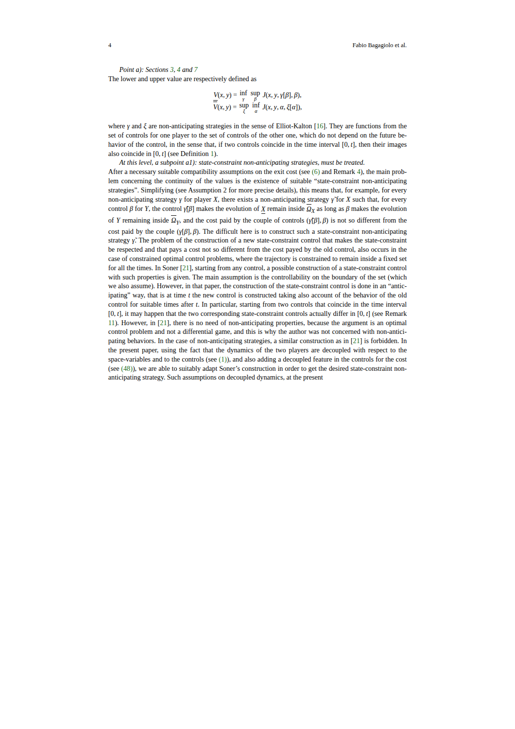4 Fabio Bagagiolo et al.
Point a): Sections 3, 4 and 7
The lower and upper value are respectively defined as
V(x, y) = inf γ sup β J(x, y, γ[β], β), V(x, y) = sup ξ inf α J(x, y, α, ξ[α]),
where γ and ξ are non-anticipating strategies in the sense of Elliot-Kalton [16]. They are functions from the set of controls for one player to the set of controls of the other one, which do not depend on the future behavior of the control, in the sense that, if two controls coincide in the time interval [0, t], then their images also coincide in [0, t] (see Definition 1).
At this level, a subpoint a1): state-constraint non-anticipating strategies, must be treated.
After a necessary suitable compatibility assumptions on the exit cost (see (6) and Remark 4), the main problem concerning the continuity of the values is the existence of suitable “state-constraint non-anticipating strategies”. Simplifying (see Assumption 2 for more precise details), this means that, for example, for every non-anticipating strategy γ for player X, there exists a non-anticipating strategy γ̃ for X such that, for every control β for Y, the control γ̃[β] makes the evolution of X remain inside ΩX as long as β makes the evolution of Y remaining inside ΩY, and the cost paid by the couple of controls (γ̃[β], β) is not so different from the cost paid by the couple (γ[β], β). The difficult here is to construct such a state-constraint non-anticipating strategy γ̃. The problem of the construction of a new state-constraint control that makes the state-constraint be respected and that pays a cost not so different from the cost payed by the old control, also occurs in the case of constrained optimal control problems, where the trajectory is constrained to remain inside a fixed set for all the times. In Soner [21], starting from any control, a possible construction of a state-constraint control with such properties is given. The main assumption is the controllability on the boundary of the set (which we also assume). However, in that paper, the construction of the state-constraint control is done in an “anticipating” way, that is at time t the new control is constructed taking also account of the behavior of the old control for suitable times after t. In particular, starting from two controls that coincide in the time interval [0, t], it may happen that the two corresponding state-constraint controls actually differ in [0, t] (see Remark 11). However, in [21], there is no need of non-anticipating properties, because the argument is an optimal control problem and not a differential game, and this is why the author was not concerned with non-anticipating behaviors. In the case of non-anticipating strategies, a similar construction as in [21] is forbidden. In the present paper, using the fact that the dynamics of the two players are decoupled with respect to the space-variables and to the controls (see (1)), and also adding a decoupled feature in the controls for the cost (see (48)), we are able to suitably adapt Soner’s construction in order to get the desired state-constraint non-anticipating strategy. Such assumptions on decoupled dynamics, at the present